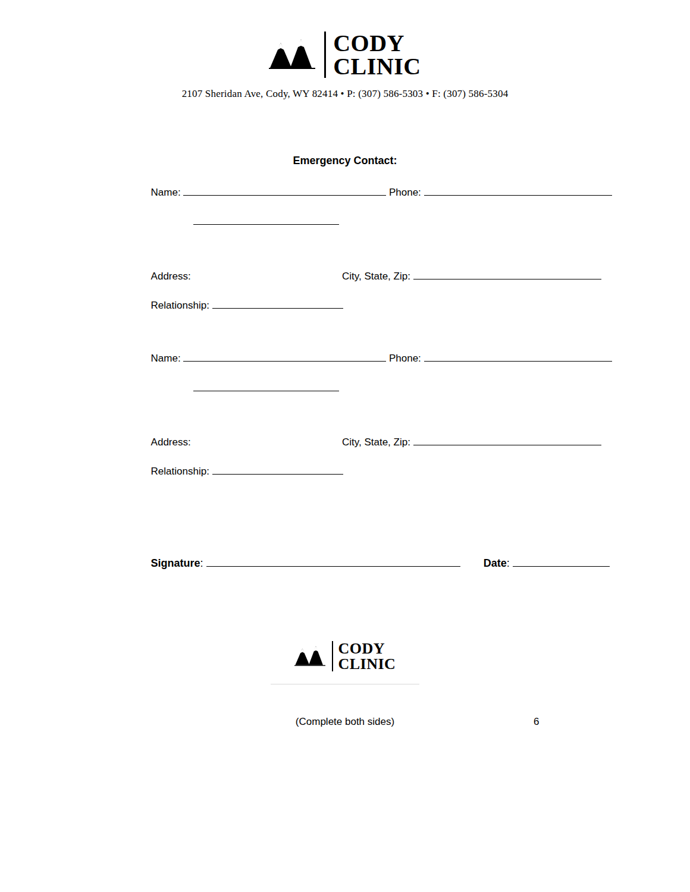CODY CLINIC
2107 Sheridan Ave, Cody, WY 82414 • P: (307) 586-5303 • F: (307) 586-5304
Emergency Contact:
Name: Phone:
Address: City, State, Zip:
Relationship:
Name: Phone:
Address: City, State, Zip:
Relationship:
Signature: Date:
CODY CLINIC
(Complete both sides) 6